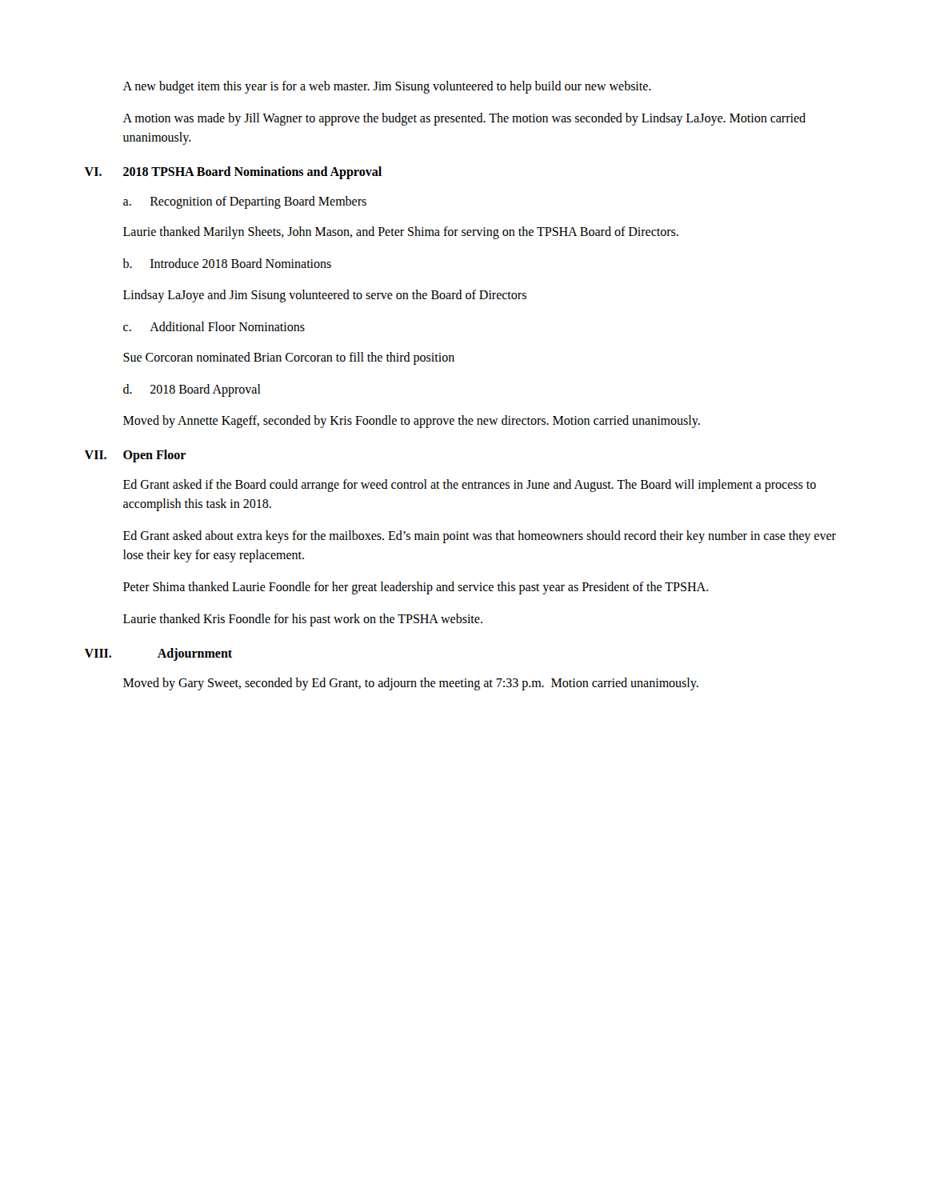A new budget item this year is for a web master. Jim Sisung volunteered to help build our new website.
A motion was made by Jill Wagner to approve the budget as presented. The motion was seconded by Lindsay LaJoye. Motion carried unanimously.
VI. 2018 TPSHA Board Nominations and Approval
a. Recognition of Departing Board Members
Laurie thanked Marilyn Sheets, John Mason, and Peter Shima for serving on the TPSHA Board of Directors.
b. Introduce 2018 Board Nominations
Lindsay LaJoye and Jim Sisung volunteered to serve on the Board of Directors
c. Additional Floor Nominations
Sue Corcoran nominated Brian Corcoran to fill the third position
d. 2018 Board Approval
Moved by Annette Kageff, seconded by Kris Foondle to approve the new directors. Motion carried unanimously.
VII. Open Floor
Ed Grant asked if the Board could arrange for weed control at the entrances in June and August. The Board will implement a process to accomplish this task in 2018.
Ed Grant asked about extra keys for the mailboxes. Ed’s main point was that homeowners should record their key number in case they ever lose their key for easy replacement.
Peter Shima thanked Laurie Foondle for her great leadership and service this past year as President of the TPSHA.
Laurie thanked Kris Foondle for his past work on the TPSHA website.
VIII. Adjournment
Moved by Gary Sweet, seconded by Ed Grant, to adjourn the meeting at 7:33 p.m. Motion carried unanimously.